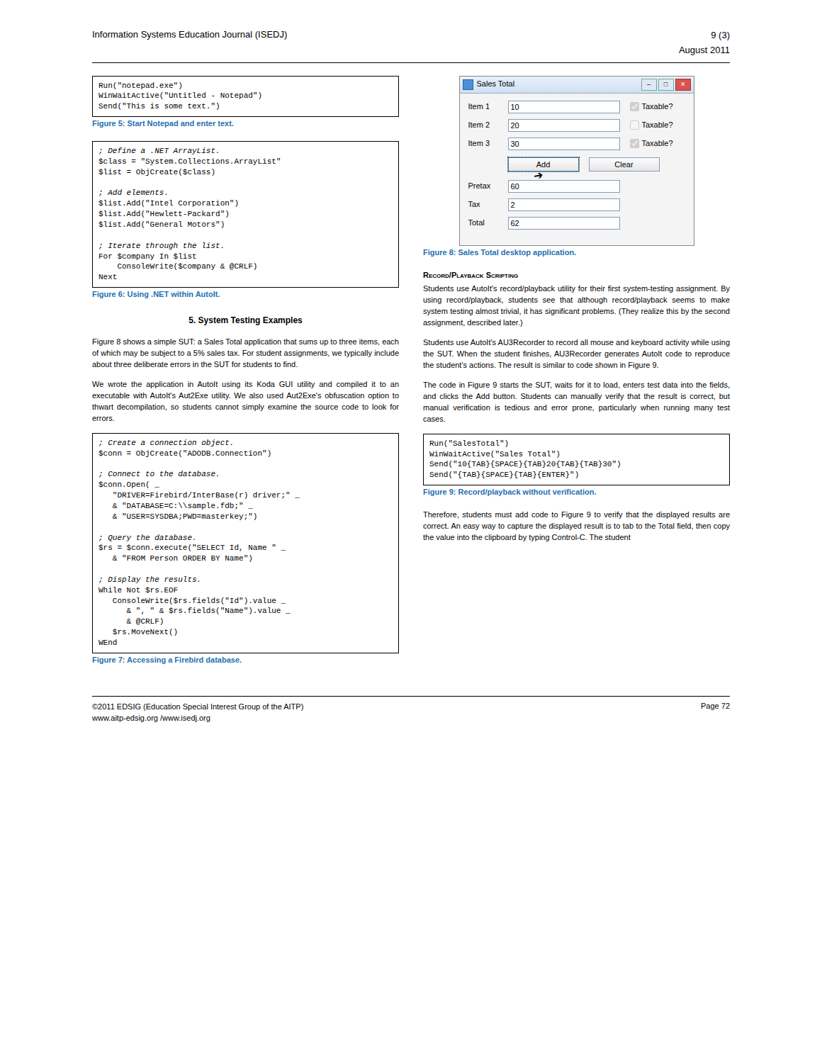Information Systems Education Journal (ISEDJ)
9 (3)
August 2011
Run("notepad.exe")
WinWaitActive("Untitled - Notepad")
Send("This is some text.")
Figure 5: Start Notepad and enter text.
; Define a .NET ArrayList.
$class = "System.Collections.ArrayList"
$list = ObjCreate($class)

; Add elements.
$list.Add("Intel Corporation")
$list.Add("Hewlett-Packard")
$list.Add("General Motors")

; Iterate through the list.
For $company In $list
    ConsoleWrite($company & @CRLF)
Next
Figure 6: Using .NET within AutoIt.
5. System Testing Examples
Figure 8 shows a simple SUT: a Sales Total application that sums up to three items, each of which may be subject to a 5% sales tax. For student assignments, we typically include about three deliberate errors in the SUT for students to find.
We wrote the application in AutoIt using its Koda GUI utility and compiled it to an executable with AutoIt's Aut2Exe utility. We also used Aut2Exe's obfuscation option to thwart decompilation, so students cannot simply examine the source code to look for errors.
; Create a connection object.
$conn = ObjCreate("ADODB.Connection")

; Connect to the database.
$conn.Open( _
   "DRIVER=Firebird/InterBase(r) driver;" _
   & "DATABASE=C:\\sample.fdb;" _
   & "USER=SYSDBA;PWD=masterkey;")

; Query the database.
$rs = $conn.execute("SELECT Id, Name " _
   & "FROM Person ORDER BY Name")

; Display the results.
While Not $rs.EOF
   ConsoleWrite($rs.fields("Id").value _
      & ", " & $rs.fields("Name").value _
      & @CRLF)
   $rs.MoveNext()
WEnd
Figure 7: Accessing a Firebird database.
Sales Total
–□✕
Item 1 Taxable?
Item 2 Taxable?
Item 3 Taxable?
Add Clear ➔
Pretax
Tax
Total
Figure 8: Sales Total desktop application.
Record/Playback Scripting
Students use AutoIt's record/playback utility for their first system-testing assignment. By using record/playback, students see that although record/playback seems to make system testing almost trivial, it has significant problems. (They realize this by the second assignment, described later.)
Students use AutoIt's AU3Recorder to record all mouse and keyboard activity while using the SUT. When the student finishes, AU3Recorder generates AutoIt code to reproduce the student's actions. The result is similar to code shown in Figure 9.
The code in Figure 9 starts the SUT, waits for it to load, enters test data into the fields, and clicks the Add button. Students can manually verify that the result is correct, but manual verification is tedious and error prone, particularly when running many test cases.
Run("SalesTotal")
WinWaitActive("Sales Total")
Send("10{TAB}{SPACE}{TAB}20{TAB}{TAB}30")
Send("{TAB}{SPACE}{TAB}{ENTER}")
Figure 9: Record/playback without verification.
Therefore, students must add code to Figure 9 to verify that the displayed results are correct. An easy way to capture the displayed result is to tab to the Total field, then copy the value into the clipboard by typing Control-C. The student
©2011 EDSIG (Education Special Interest Group of the AITP)
www.aitp-edsig.org /www.isedj.org
Page 72